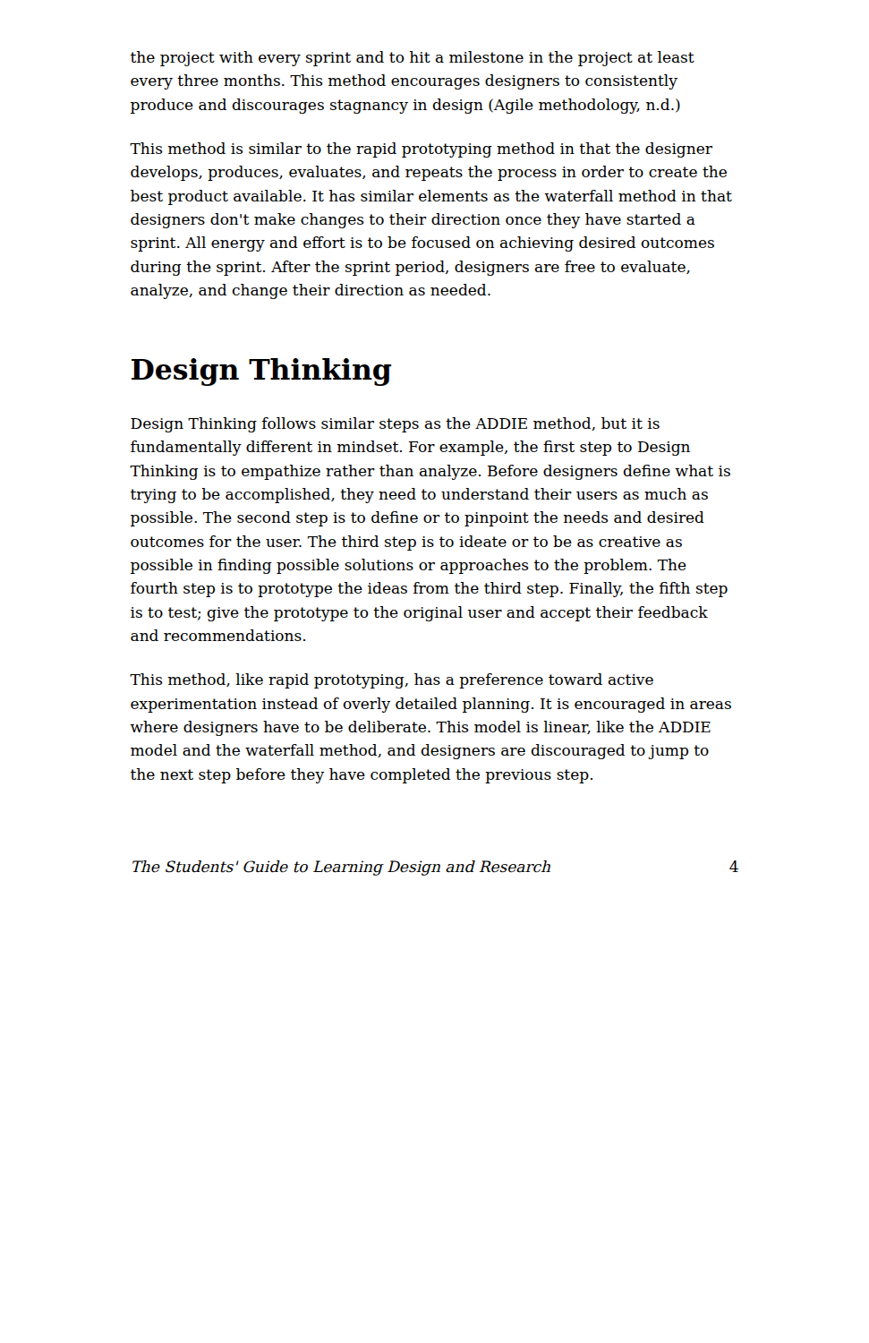the project with every sprint and to hit a milestone in the project at least every three months. This method encourages designers to consistently produce and discourages stagnancy in design (Agile methodology, n.d.)
This method is similar to the rapid prototyping method in that the designer develops, produces, evaluates, and repeats the process in order to create the best product available. It has similar elements as the waterfall method in that designers don't make changes to their direction once they have started a sprint. All energy and effort is to be focused on achieving desired outcomes during the sprint. After the sprint period, designers are free to evaluate, analyze, and change their direction as needed.
Design Thinking
Design Thinking follows similar steps as the ADDIE method, but it is fundamentally different in mindset. For example, the first step to Design Thinking is to empathize rather than analyze. Before designers define what is trying to be accomplished, they need to understand their users as much as possible. The second step is to define or to pinpoint the needs and desired outcomes for the user. The third step is to ideate or to be as creative as possible in finding possible solutions or approaches to the problem. The fourth step is to prototype the ideas from the third step. Finally, the fifth step is to test; give the prototype to the original user and accept their feedback and recommendations.
This method, like rapid prototyping, has a preference toward active experimentation instead of overly detailed planning. It is encouraged in areas where designers have to be deliberate. This model is linear, like the ADDIE model and the waterfall method, and designers are discouraged to jump to the next step before they have completed the previous step.
The Students' Guide to Learning Design and Research 4